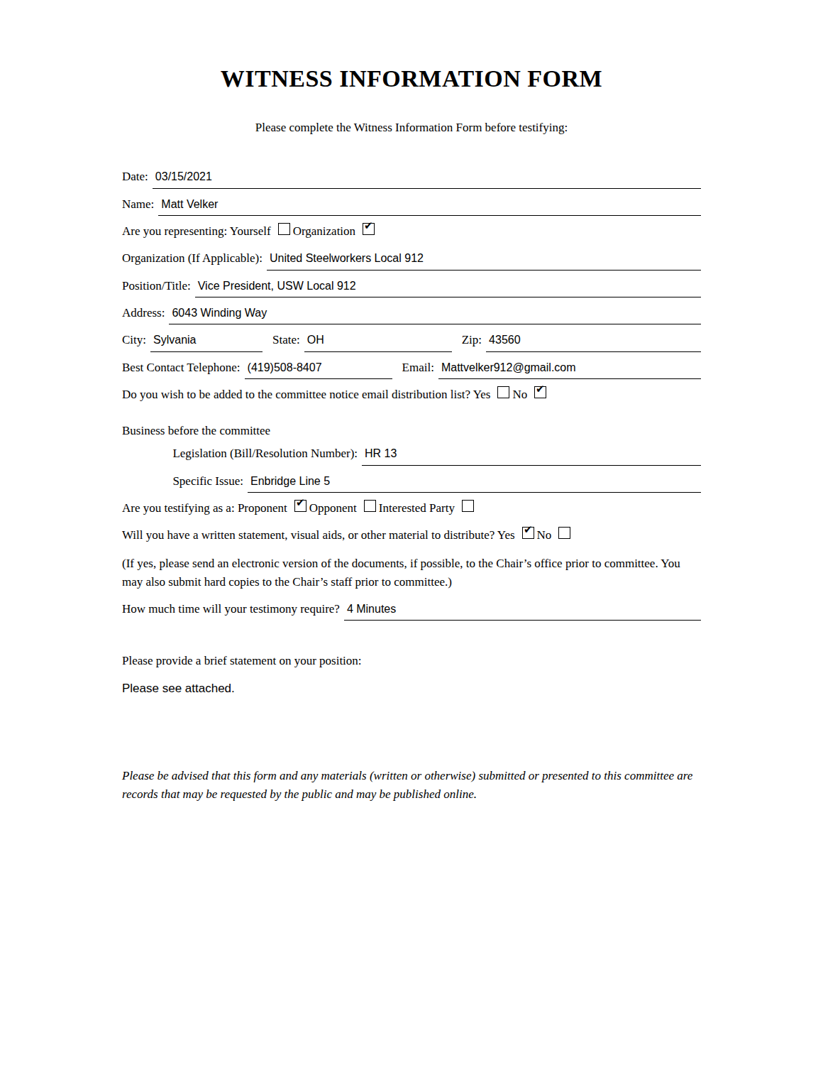WITNESS INFORMATION FORM
Please complete the Witness Information Form before testifying:
Date: 03/15/2021
Name: Matt Velker
Are you representing: Yourself Organization
Organization (If Applicable): United Steelworkers Local 912
Position/Title: Vice President, USW Local 912
Address: 6043 Winding Way
City: Sylvania State: OH Zip: 43560
Best Contact Telephone: (419)508-8407 Email: Mattvelker912@gmail.com
Do you wish to be added to the committee notice email distribution list? Yes No
Business before the committee
Legislation (Bill/Resolution Number): HR 13
Specific Issue: Enbridge Line 5
Are you testifying as a: Proponent Opponent Interested Party
Will you have a written statement, visual aids, or other material to distribute? Yes No
(If yes, please send an electronic version of the documents, if possible, to the Chair’s office prior to committee. You may also submit hard copies to the Chair’s staff prior to committee.)
How much time will your testimony require? 4 Minutes
Please provide a brief statement on your position:
Please see attached.
Please be advised that this form and any materials (written or otherwise) submitted or presented to this committee are records that may be requested by the public and may be published online.